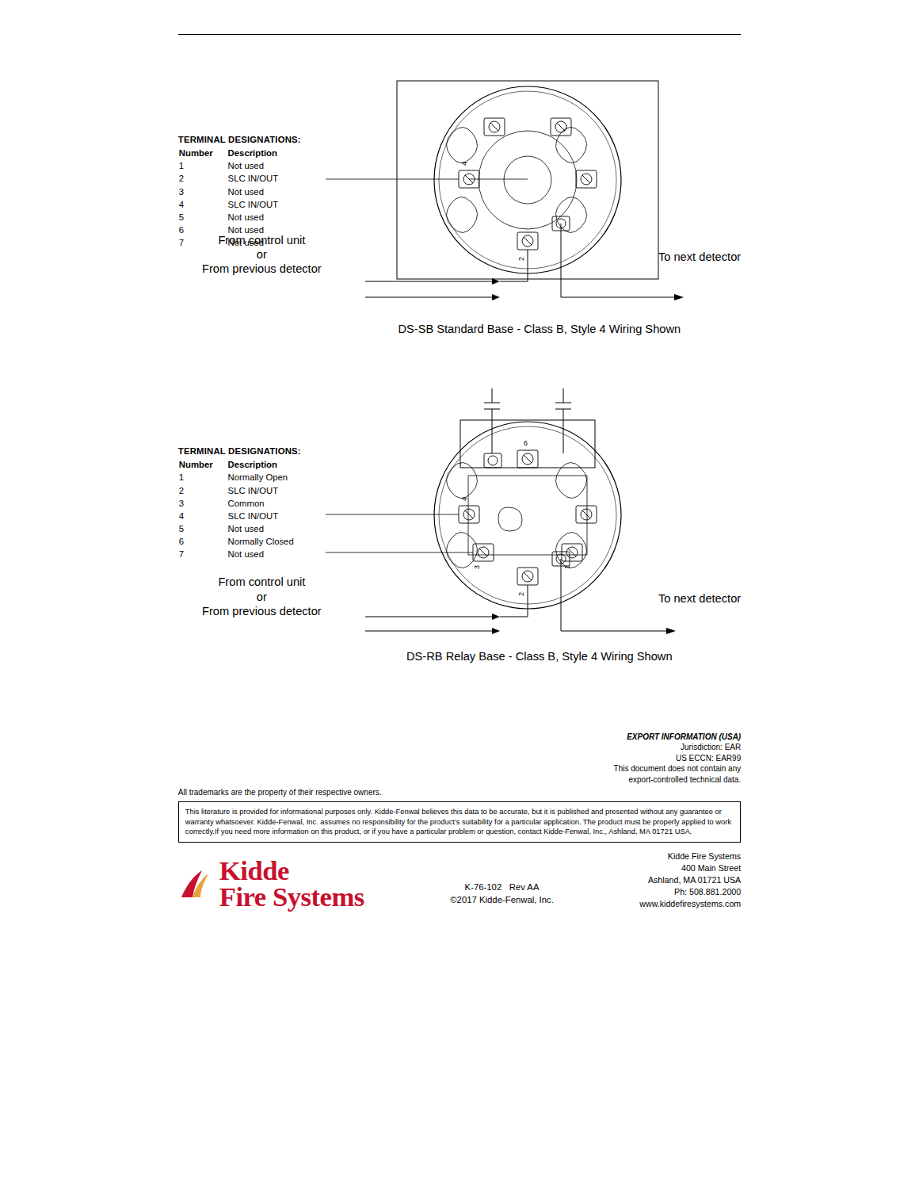TERMINAL DESIGNATIONS:
| Number | Description |
| --- | --- |
| 1 | Not used |
| 2 | SLC IN/OUT |
| 3 | Not used |
| 4 | SLC IN/OUT |
| 5 | Not used |
| 6 | Not used |
| 7 | Not used |
4 2
DS-SB Standard Base - Class B, Style 4 Wiring Shown
From control unit
or
From previous detector
To next detector
TERMINAL DESIGNATIONS:
| Number | Description |
| --- | --- |
| 1 | Normally Open |
| 2 | SLC IN/OUT |
| 3 | Common |
| 4 | SLC IN/OUT |
| 5 | Not used |
| 6 | Normally Closed |
| 7 | Not used |
6 4 3 2 1
DS-RB Relay Base - Class B, Style 4 Wiring Shown
From control unit
or
From previous detector
To next detector
EXPORT INFORMATION (USA)
Jurisdiction: EAR
US ECCN: EAR99
This document does not contain any
export-controlled technical data.
All trademarks are the property of their respective owners.
This literature is provided for informational purposes only. Kidde-Fenwal believes this data to be accurate, but it is published and presented without any guarantee or warranty whatsoever. Kidde-Fenwal, Inc. assumes no responsibility for the product’s suitability for a particular application. The product must be properly applied to work correctly.If you need more information on this product, or if you have a particular problem or question, contact Kidde-Fenwal, Inc., Ashland, MA 01721 USA.
Kidde
Fire Systems
K-76-102 Rev AA
©2017 Kidde-Fenwal, Inc.
Kidde Fire Systems
400 Main Street
Ashland, MA 01721 USA
Ph: 508.881.2000
www.kiddefiresystems.com